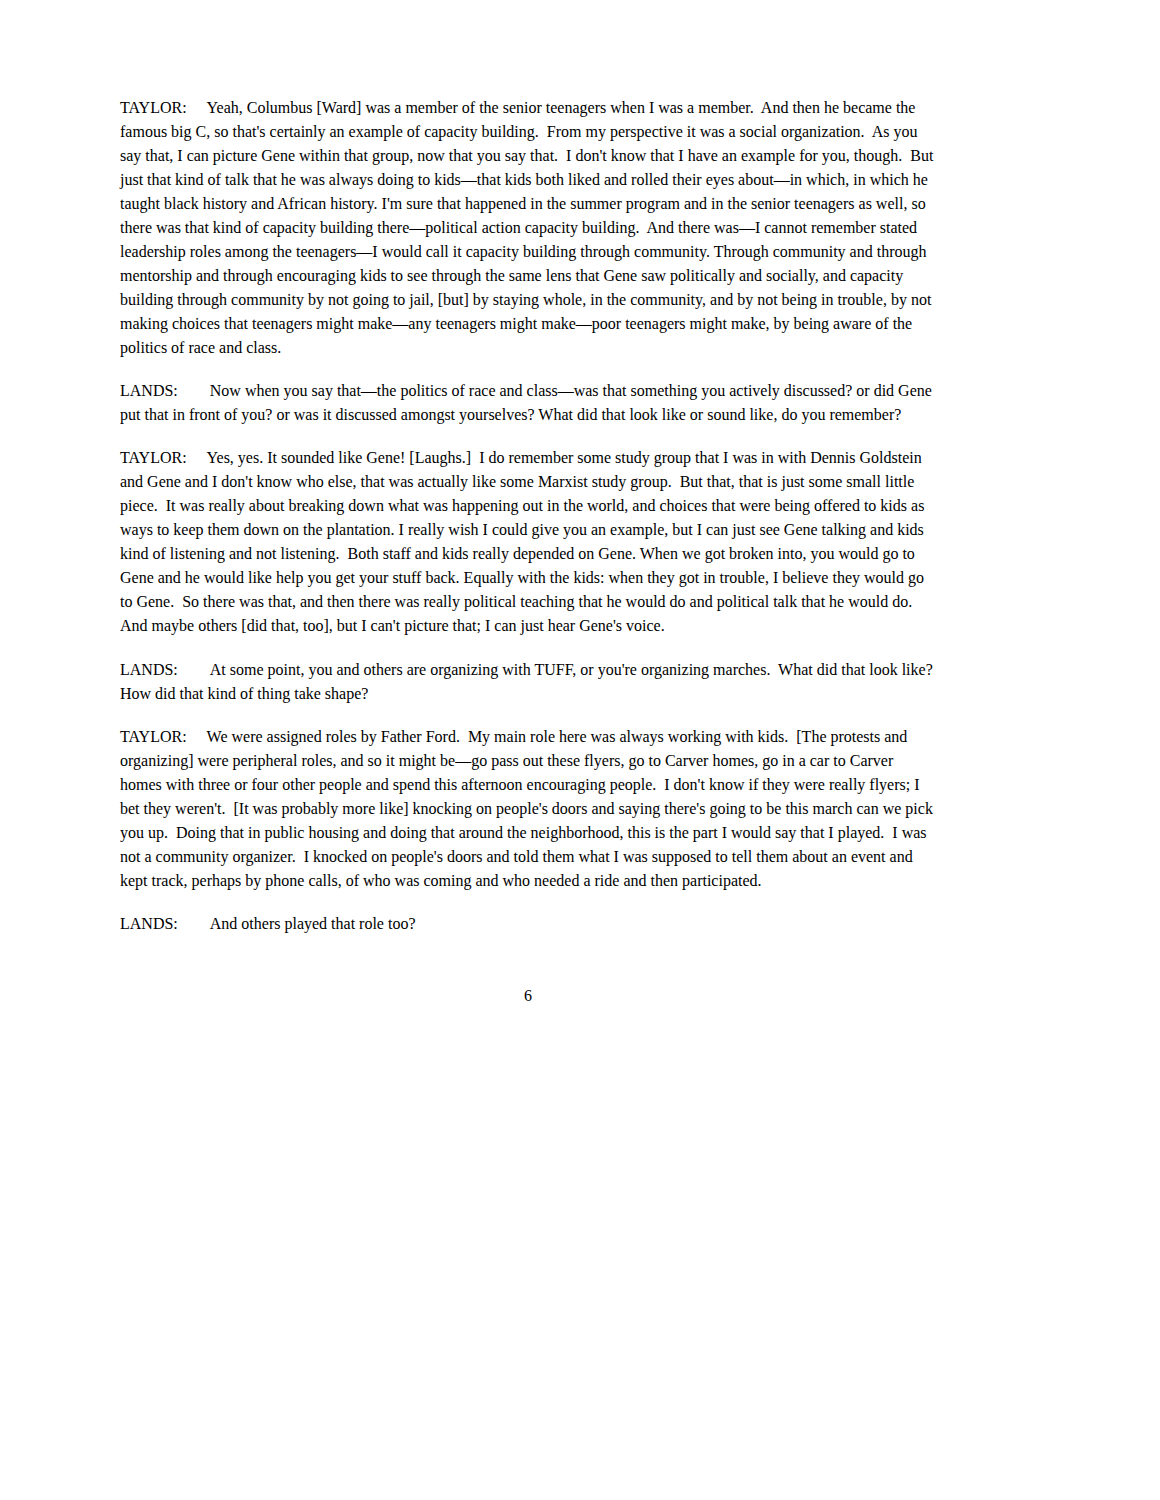TAYLOR: Yeah, Columbus [Ward] was a member of the senior teenagers when I was a member. And then he became the famous big C, so that's certainly an example of capacity building. From my perspective it was a social organization. As you say that, I can picture Gene within that group, now that you say that. I don't know that I have an example for you, though. But just that kind of talk that he was always doing to kids—that kids both liked and rolled their eyes about—in which, in which he taught black history and African history. I'm sure that happened in the summer program and in the senior teenagers as well, so there was that kind of capacity building there—political action capacity building. And there was—I cannot remember stated leadership roles among the teenagers—I would call it capacity building through community. Through community and through mentorship and through encouraging kids to see through the same lens that Gene saw politically and socially, and capacity building through community by not going to jail, [but] by staying whole, in the community, and by not being in trouble, by not making choices that teenagers might make—any teenagers might make—poor teenagers might make, by being aware of the politics of race and class.
LANDS: Now when you say that—the politics of race and class—was that something you actively discussed? or did Gene put that in front of you? or was it discussed amongst yourselves? What did that look like or sound like, do you remember?
TAYLOR: Yes, yes. It sounded like Gene! [Laughs.] I do remember some study group that I was in with Dennis Goldstein and Gene and I don't know who else, that was actually like some Marxist study group. But that, that is just some small little piece. It was really about breaking down what was happening out in the world, and choices that were being offered to kids as ways to keep them down on the plantation. I really wish I could give you an example, but I can just see Gene talking and kids kind of listening and not listening. Both staff and kids really depended on Gene. When we got broken into, you would go to Gene and he would like help you get your stuff back. Equally with the kids: when they got in trouble, I believe they would go to Gene. So there was that, and then there was really political teaching that he would do and political talk that he would do. And maybe others [did that, too], but I can't picture that; I can just hear Gene's voice.
LANDS: At some point, you and others are organizing with TUFF, or you're organizing marches. What did that look like? How did that kind of thing take shape?
TAYLOR: We were assigned roles by Father Ford. My main role here was always working with kids. [The protests and organizing] were peripheral roles, and so it might be—go pass out these flyers, go to Carver homes, go in a car to Carver homes with three or four other people and spend this afternoon encouraging people. I don't know if they were really flyers; I bet they weren't. [It was probably more like] knocking on people's doors and saying there's going to be this march can we pick you up. Doing that in public housing and doing that around the neighborhood, this is the part I would say that I played. I was not a community organizer. I knocked on people's doors and told them what I was supposed to tell them about an event and kept track, perhaps by phone calls, of who was coming and who needed a ride and then participated.
LANDS: And others played that role too?
6